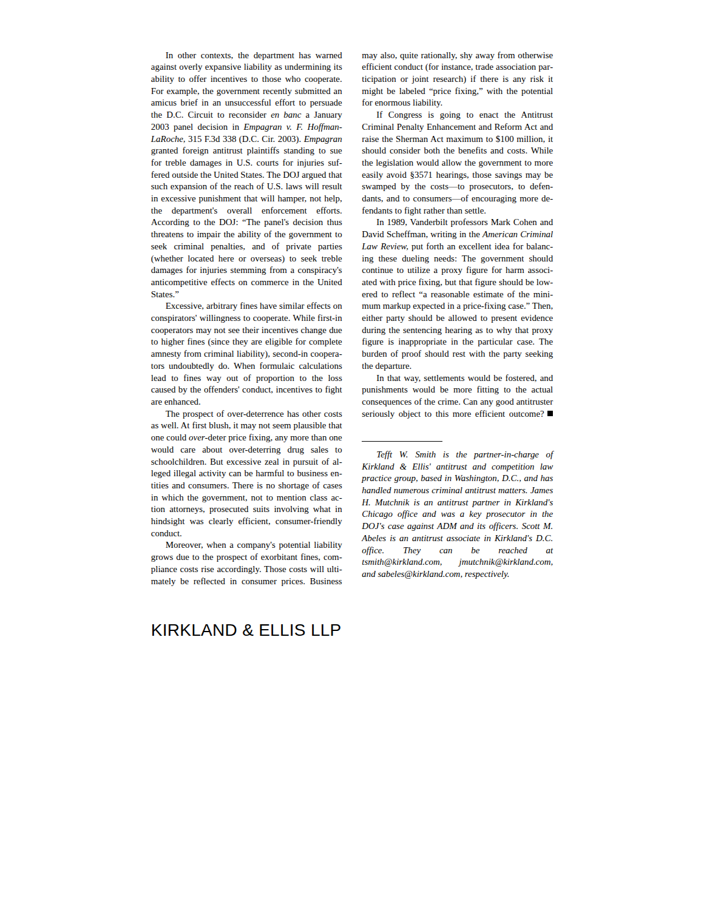In other contexts, the department has warned against overly expansive liability as undermining its ability to offer incentives to those who cooperate. For example, the government recently submitted an amicus brief in an unsuccessful effort to persuade the D.C. Circuit to reconsider en banc a January 2003 panel decision in Empagran v. F. Hoffman-LaRoche, 315 F.3d 338 (D.C. Cir. 2003). Empagran granted foreign antitrust plaintiffs standing to sue for treble damages in U.S. courts for injuries suffered outside the United States. The DOJ argued that such expansion of the reach of U.S. laws will result in excessive punishment that will hamper, not help, the department's overall enforcement efforts. According to the DOJ: “The panel's decision thus threatens to impair the ability of the government to seek criminal penalties, and of private parties (whether located here or overseas) to seek treble damages for injuries stemming from a conspiracy's anticompetitive effects on commerce in the United States.”
Excessive, arbitrary fines have similar effects on conspirators' willingness to cooperate. While first-in cooperators may not see their incentives change due to higher fines (since they are eligible for complete amnesty from criminal liability), second-in cooperators undoubtedly do. When formulaic calculations lead to fines way out of proportion to the loss caused by the offenders' conduct, incentives to fight are enhanced.
The prospect of over-deterrence has other costs as well. At first blush, it may not seem plausible that one could over-deter price fixing, any more than one would care about over-deterring drug sales to schoolchildren. But excessive zeal in pursuit of alleged illegal activity can be harmful to business entities and consumers. There is no shortage of cases in which the government, not to mention class action attorneys, prosecuted suits involving what in hindsight was clearly efficient, consumer-friendly conduct.
Moreover, when a company's potential liability grows due to the prospect of exorbitant fines, compliance costs rise accordingly. Those costs will ultimately be reflected in consumer prices. Business may also, quite rationally, shy away from otherwise efficient conduct (for instance, trade association participation or joint research) if there is any risk it might be labeled “price fixing,” with the potential for enormous liability.
If Congress is going to enact the Antitrust Criminal Penalty Enhancement and Reform Act and raise the Sherman Act maximum to $100 million, it should consider both the benefits and costs. While the legislation would allow the government to more easily avoid §3571 hearings, those savings may be swamped by the costs—to prosecutors, to defendants, and to consumers—of encouraging more defendants to fight rather than settle.
In 1989, Vanderbilt professors Mark Cohen and David Scheffman, writing in the American Criminal Law Review, put forth an excellent idea for balancing these dueling needs: The government should continue to utilize a proxy figure for harm associated with price fixing, but that figure should be lowered to reflect “a reasonable estimate of the minimum markup expected in a price-fixing case.” Then, either party should be allowed to present evidence during the sentencing hearing as to why that proxy figure is inappropriate in the particular case. The burden of proof should rest with the party seeking the departure.
In that way, settlements would be fostered, and punishments would be more fitting to the actual consequences of the crime. Can any good antitruster seriously object to this more efficient outcome?
Tefft W. Smith is the partner-in-charge of Kirkland & Ellis' antitrust and competition law practice group, based in Washington, D.C., and has handled numerous criminal antitrust matters. James H. Mutchnik is an antitrust partner in Kirkland's Chicago office and was a key prosecutor in the DOJ's case against ADM and its officers. Scott M. Abeles is an antitrust associate in Kirkland's D.C. office. They can be reached at tsmith@kirkland.com, jmutchnik@kirkland.com, and sabeles@kirkland.com, respectively.
KIRKLAND & ELLIS LLP